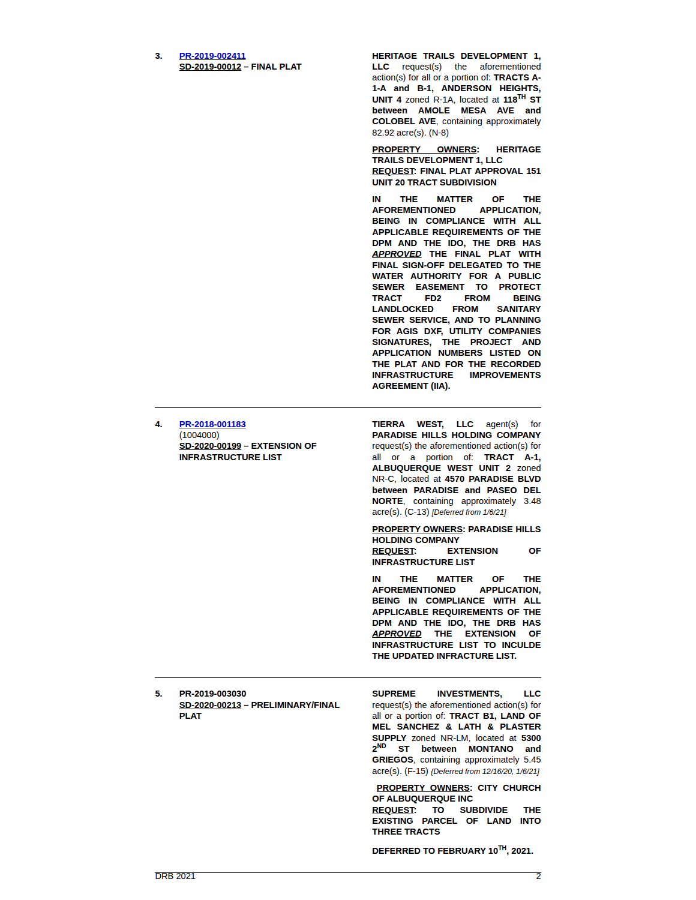| 3. | PR-2019-002411 SD-2019-00012 – FINAL PLAT | HERITAGE TRAILS DEVELOPMENT 1, LLC request(s) the aforementioned action(s) for all or a portion of: TRACTS A-1-A and B-1, ANDERSON HEIGHTS, UNIT 4 zoned R-1A, located at 118 TH ST between AMOLE MESA AVE and COLOBEL AVE , containing approximately 82.92 acre(s). (N-8) PROPERTY OWNERS : HERITAGE TRAILS DEVELOPMENT 1, LLC REQUEST : FINAL PLAT APPROVAL 151 UNIT 20 TRACT SUBDIVISION IN THE MATTER OF THE AFOREMENTIONED APPLICATION, BEING IN COMPLIANCE WITH ALL APPLICABLE REQUIREMENTS OF THE DPM AND THE IDO, THE DRB HAS APPROVED THE FINAL PLAT WITH FINAL SIGN-OFF DELEGATED TO THE WATER AUTHORITY FOR A PUBLIC SEWER EASEMENT TO PROTECT TRACT FD2 FROM BEING LANDLOCKED FROM SANITARY SEWER SERVICE, AND TO PLANNING FOR AGIS DXF, UTILITY COMPANIES SIGNATURES, THE PROJECT AND APPLICATION NUMBERS LISTED ON THE PLAT AND FOR THE RECORDED INFRASTRUCTURE IMPROVEMENTS AGREEMENT (IIA). |
| 4. | PR-2018-001183 (1004000) SD-2020-00199 – EXTENSION OF INFRASTRUCTURE LIST | TIERRA WEST, LLC agent(s) for PARADISE HILLS HOLDING COMPANY request(s) the aforementioned action(s) for all or a portion of: TRACT A-1, ALBUQUERQUE WEST UNIT 2 zoned NR-C, located at 4570 PARADISE BLVD between PARADISE and PASEO DEL NORTE , containing approximately 3.48 acre(s). (C-13) [Deferred from 1/6/21] PROPERTY OWNERS : PARADISE HILLS HOLDING COMPANY REQUEST : EXTENSION OF INFRASTRUCTURE LIST IN THE MATTER OF THE AFOREMENTIONED APPLICATION, BEING IN COMPLIANCE WITH ALL APPLICABLE REQUIREMENTS OF THE DPM AND THE IDO, THE DRB HAS APPROVED THE EXTENSION OF INFRASTRUCTURE LIST TO INCULDE THE UPDATED INFRACTURE LIST. |
| 5. | PR-2019-003030 SD-2020-00213 – PRELIMINARY/FINAL PLAT | SUPREME INVESTMENTS, LLC request(s) the aforementioned action(s) for all or a portion of: TRACT B1, LAND OF MEL SANCHEZ & LATH & PLASTER SUPPLY zoned NR-LM, located at 5300 2 ND ST between MONTANO and GRIEGOS , containing approximately 5.45 acre(s). (F-15) {Deferred from 12/16/20, 1/6/21] PROPERTY OWNERS : CITY CHURCH OF ALBUQUERQUE INC REQUEST : TO SUBDIVIDE THE EXISTING PARCEL OF LAND INTO THREE TRACTS DEFERRED TO FEBRUARY 10 TH , 2021. |
DRB 2021 2